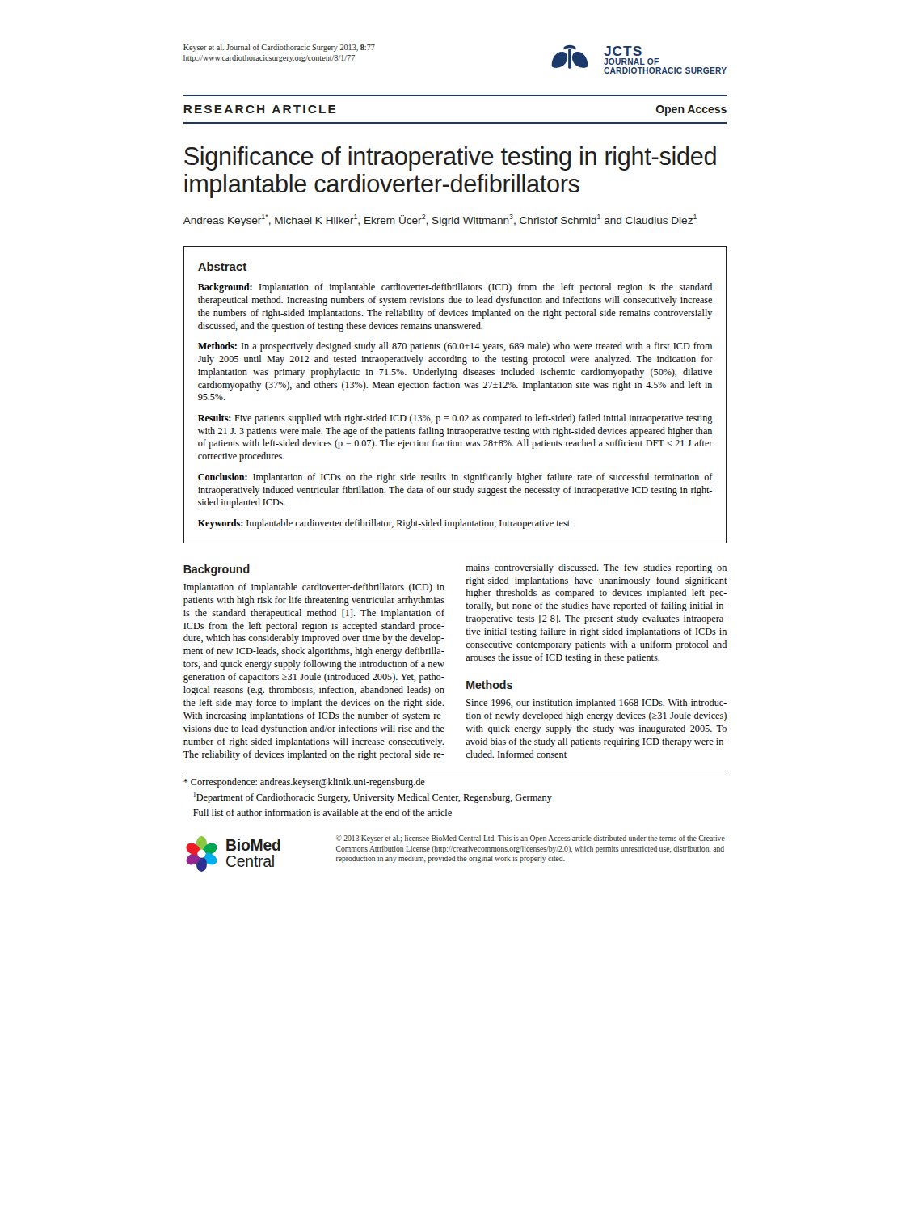Keyser et al. Journal of Cardiothoracic Surgery 2013, 8:77
http://www.cardiothoracicsurgery.org/content/8/1/77
JCTS Journal of Cardiothoracic Surgery
Research article
Open Access
Significance of intraoperative testing in right-sided implantable cardioverter-defibrillators
Andreas Keyser1*, Michael K Hilker1, Ekrem Ücer2, Sigrid Wittmann3, Christof Schmid1 and Claudius Diez1
Abstract
Background: Implantation of implantable cardioverter-defibrillators (ICD) from the left pectoral region is the standard therapeutical method. Increasing numbers of system revisions due to lead dysfunction and infections will consecutively increase the numbers of right-sided implantations. The reliability of devices implanted on the right pectoral side remains controversially discussed, and the question of testing these devices remains unanswered.
Methods: In a prospectively designed study all 870 patients (60.0±14 years, 689 male) who were treated with a first ICD from July 2005 until May 2012 and tested intraoperatively according to the testing protocol were analyzed. The indication for implantation was primary prophylactic in 71.5%. Underlying diseases included ischemic cardiomyopathy (50%), dilative cardiomyopathy (37%), and others (13%). Mean ejection faction was 27±12%. Implantation site was right in 4.5% and left in 95.5%.
Results: Five patients supplied with right-sided ICD (13%, p = 0.02 as compared to left-sided) failed initial intraoperative testing with 21 J. 3 patients were male. The age of the patients failing intraoperative testing with right-sided devices appeared higher than of patients with left-sided devices (p = 0.07). The ejection fraction was 28±8%. All patients reached a sufficient DFT ≤ 21 J after corrective procedures.
Conclusion: Implantation of ICDs on the right side results in significantly higher failure rate of successful termination of intraoperatively induced ventricular fibrillation. The data of our study suggest the necessity of intraoperative ICD testing in right-sided implanted ICDs.
Keywords: Implantable cardioverter defibrillator, Right-sided implantation, Intraoperative test
Background
Implantation of implantable cardioverter-defibrillators (ICD) in patients with high risk for life threatening ventricular arrhythmias is the standard therapeutical method [1]. The implantation of ICDs from the left pectoral region is accepted standard procedure, which has considerably improved over time by the development of new ICD-leads, shock algorithms, high energy defibrillators, and quick energy supply following the introduction of a new generation of capacitors ≥31 Joule (introduced 2005). Yet, pathological reasons (e.g. thrombosis, infection, abandoned leads) on the left side may force to implant the devices on the right side. With increasing implantations of ICDs the number of system revisions due to lead dysfunction and/or infections will rise and the number of right-sided implantations will increase consecutively. The reliability of devices implanted on the right pectoral side remains controversially discussed. The few studies reporting on right-sided implantations have unanimously found significant higher thresholds as compared to devices implanted left pectorally, but none of the studies have reported of failing initial intraoperative tests [2-8]. The present study evaluates intraoperative initial testing failure in right-sided implantations of ICDs in consecutive contemporary patients with a uniform protocol and arouses the issue of ICD testing in these patients.
Methods
Since 1996, our institution implanted 1668 ICDs. With introduction of newly developed high energy devices (≥31 Joule devices) with quick energy supply the study was inaugurated 2005. To avoid bias of the study all patients requiring ICD therapy were included. Informed consent
* Correspondence: andreas.keyser@klinik.uni-regensburg.de
1Department of Cardiothoracic Surgery, University Medical Center, Regensburg, Germany
Full list of author information is available at the end of the article
BioMed Central
© 2013 Keyser et al.; licensee BioMed Central Ltd. This is an Open Access article distributed under the terms of the Creative Commons Attribution License (http://creativecommons.org/licenses/by/2.0), which permits unrestricted use, distribution, and reproduction in any medium, provided the original work is properly cited.